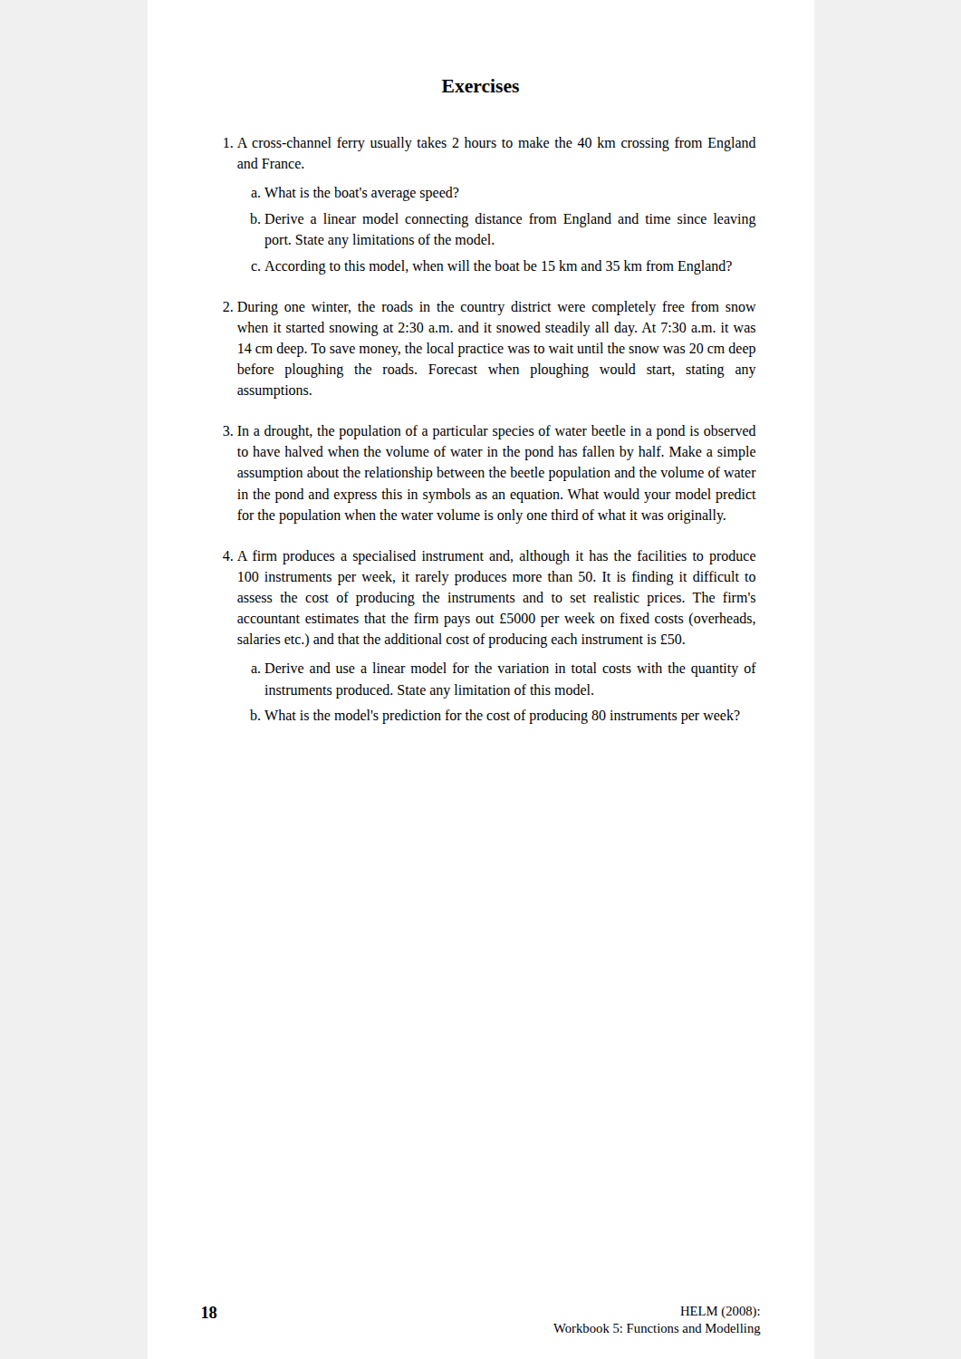Exercises
A cross-channel ferry usually takes 2 hours to make the 40 km crossing from England and France.
What is the boat's average speed?
Derive a linear model connecting distance from England and time since leaving port. State any limitations of the model.
According to this model, when will the boat be 15 km and 35 km from England?
During one winter, the roads in the country district were completely free from snow when it started snowing at 2:30 a.m. and it snowed steadily all day. At 7:30 a.m. it was 14 cm deep. To save money, the local practice was to wait until the snow was 20 cm deep before ploughing the roads. Forecast when ploughing would start, stating any assumptions.
In a drought, the population of a particular species of water beetle in a pond is observed to have halved when the volume of water in the pond has fallen by half. Make a simple assumption about the relationship between the beetle population and the volume of water in the pond and express this in symbols as an equation. What would your model predict for the population when the water volume is only one third of what it was originally.
A firm produces a specialised instrument and, although it has the facilities to produce 100 instruments per week, it rarely produces more than 50. It is finding it difficult to assess the cost of producing the instruments and to set realistic prices. The firm's accountant estimates that the firm pays out £5000 per week on fixed costs (overheads, salaries etc.) and that the additional cost of producing each instrument is £50.
Derive and use a linear model for the variation in total costs with the quantity of instruments produced. State any limitation of this model.
What is the model's prediction for the cost of producing 80 instruments per week?
18
HELM (2008):
Workbook 5: Functions and Modelling